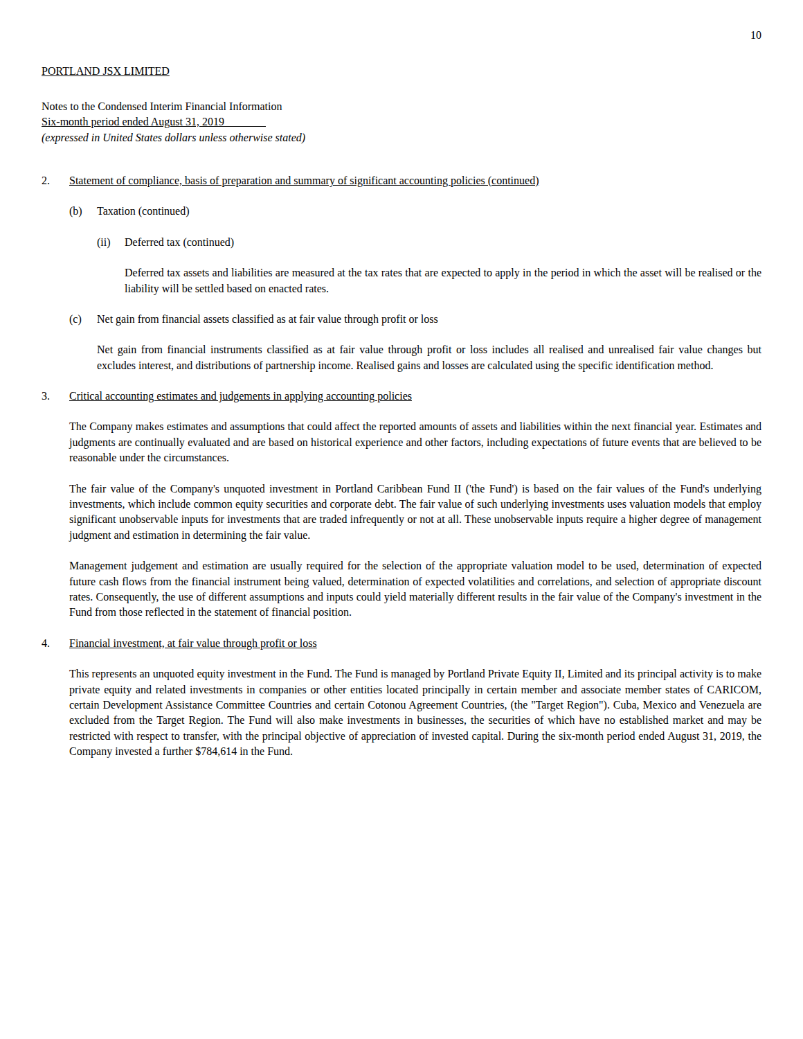10
PORTLAND JSX LIMITED
Notes to the Condensed Interim Financial Information
Six-month period ended August 31, 2019
(expressed in United States dollars unless otherwise stated)
2.
Statement of compliance, basis of preparation and summary of significant accounting policies (continued)
(b)
Taxation (continued)
(ii)
Deferred tax (continued)
Deferred tax assets and liabilities are measured at the tax rates that are expected to apply in the period in which the asset will be realised or the liability will be settled based on enacted rates.
(c)
Net gain from financial assets classified as at fair value through profit or loss
Net gain from financial instruments classified as at fair value through profit or loss includes all realised and unrealised fair value changes but excludes interest, and distributions of partnership income. Realised gains and losses are calculated using the specific identification method.
3.
Critical accounting estimates and judgements in applying accounting policies
The Company makes estimates and assumptions that could affect the reported amounts of assets and liabilities within the next financial year. Estimates and judgments are continually evaluated and are based on historical experience and other factors, including expectations of future events that are believed to be reasonable under the circumstances.
The fair value of the Company's unquoted investment in Portland Caribbean Fund II ('the Fund') is based on the fair values of the Fund's underlying investments, which include common equity securities and corporate debt. The fair value of such underlying investments uses valuation models that employ significant unobservable inputs for investments that are traded infrequently or not at all. These unobservable inputs require a higher degree of management judgment and estimation in determining the fair value.
Management judgement and estimation are usually required for the selection of the appropriate valuation model to be used, determination of expected future cash flows from the financial instrument being valued, determination of expected volatilities and correlations, and selection of appropriate discount rates. Consequently, the use of different assumptions and inputs could yield materially different results in the fair value of the Company's investment in the Fund from those reflected in the statement of financial position.
4.
Financial investment, at fair value through profit or loss
This represents an unquoted equity investment in the Fund. The Fund is managed by Portland Private Equity II, Limited and its principal activity is to make private equity and related investments in companies or other entities located principally in certain member and associate member states of CARICOM, certain Development Assistance Committee Countries and certain Cotonou Agreement Countries, (the "Target Region"). Cuba, Mexico and Venezuela are excluded from the Target Region. The Fund will also make investments in businesses, the securities of which have no established market and may be restricted with respect to transfer, with the principal objective of appreciation of invested capital. During the six-month period ended August 31, 2019, the Company invested a further $784,614 in the Fund.